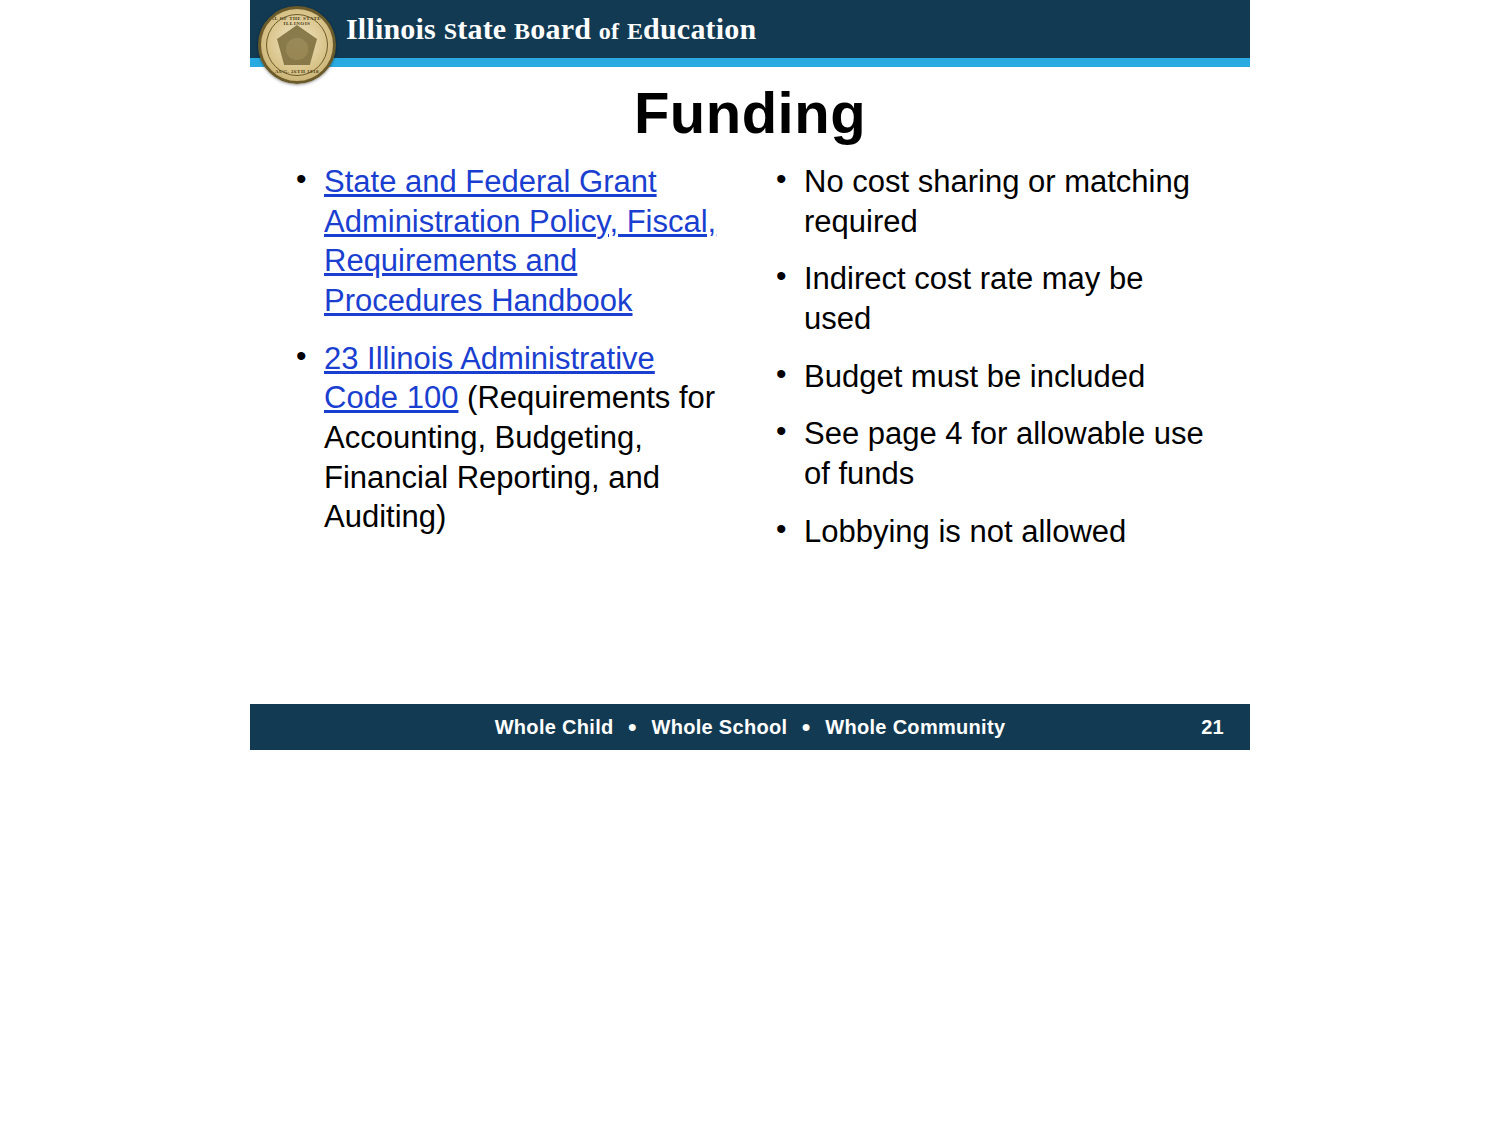SEAL OF THE STATE OF ILLINOIS
AUG. 26TH 1818
Illinois State Board of Education
Funding
State and Federal Grant Administration Policy, Fiscal, Requirements and Procedures Handbook
23 Illinois Administrative Code 100 (Requirements for Accounting, Budgeting, Financial Reporting, and Auditing)
No cost sharing or matching required
Indirect cost rate may be used
Budget must be included
See page 4 for allowable use of funds
Lobbying is not allowed
Whole Child●Whole School●Whole Community 21